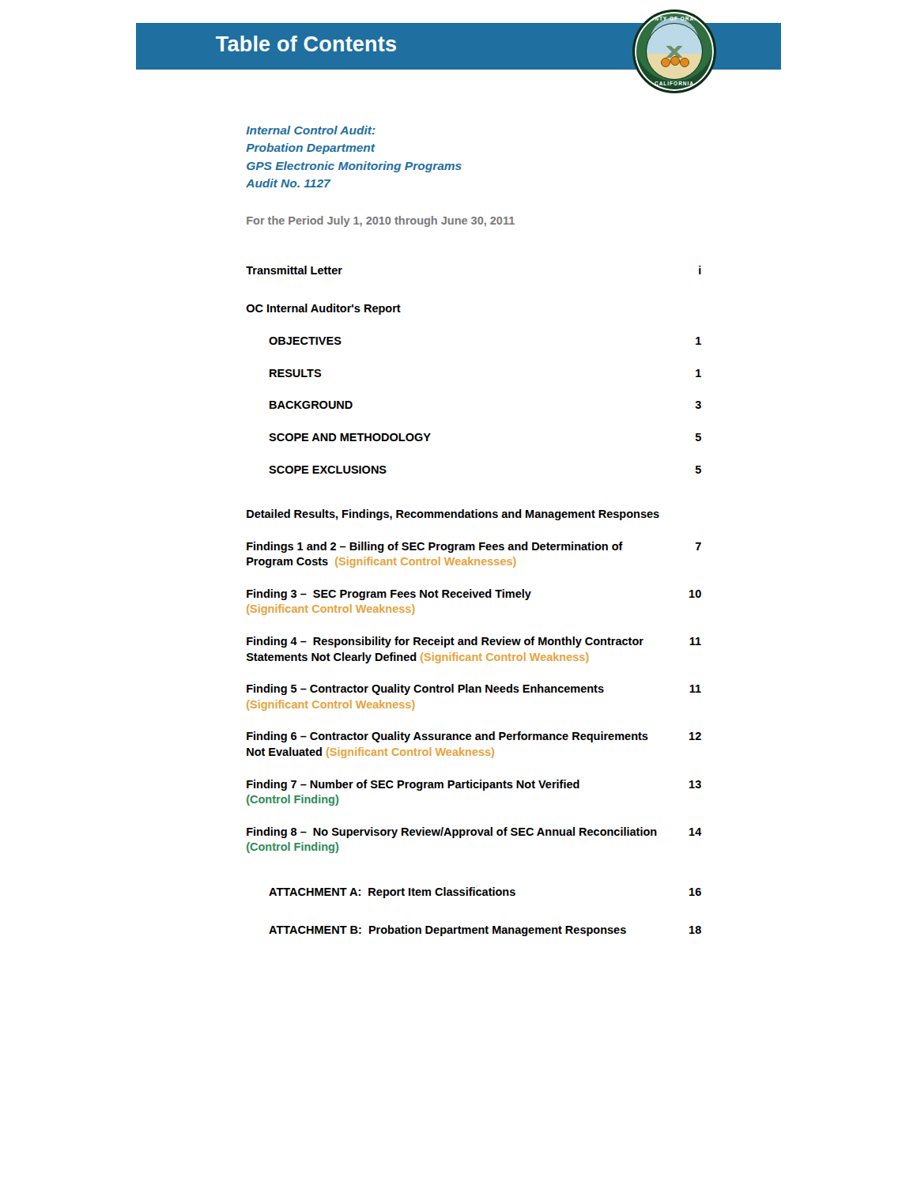Table of Contents
COUNTY OF ORANGE
CALIFORNIA
Internal Control Audit:
Probation Department
GPS Electronic Monitoring Programs
Audit No. 1127
For the Period July 1, 2010 through June 30, 2011
| Transmittal Letter | i |
| OC Internal Auditor's Report | |
| OBJECTIVES | 1 |
| RESULTS | 1 |
| BACKGROUND | 3 |
| SCOPE AND METHODOLOGY | 5 |
| SCOPE EXCLUSIONS | 5 |
| Detailed Results, Findings, Recommendations and Management Responses | |
| Findings 1 and 2 – Billing of SEC Program Fees and Determination of Program Costs (Significant Control Weaknesses) | 7 |
| Finding 3 – SEC Program Fees Not Received Timely (Significant Control Weakness) | 10 |
| Finding 4 – Responsibility for Receipt and Review of Monthly Contractor Statements Not Clearly Defined (Significant Control Weakness) | 11 |
| Finding 5 – Contractor Quality Control Plan Needs Enhancements (Significant Control Weakness) | 11 |
| Finding 6 – Contractor Quality Assurance and Performance Requirements Not Evaluated (Significant Control Weakness) | 12 |
| Finding 7 – Number of SEC Program Participants Not Verified (Control Finding) | 13 |
| Finding 8 – No Supervisory Review/Approval of SEC Annual Reconciliation (Control Finding) | 14 |
| ATTACHMENT A: Report Item Classifications | 16 |
| ATTACHMENT B: Probation Department Management Responses | 18 |